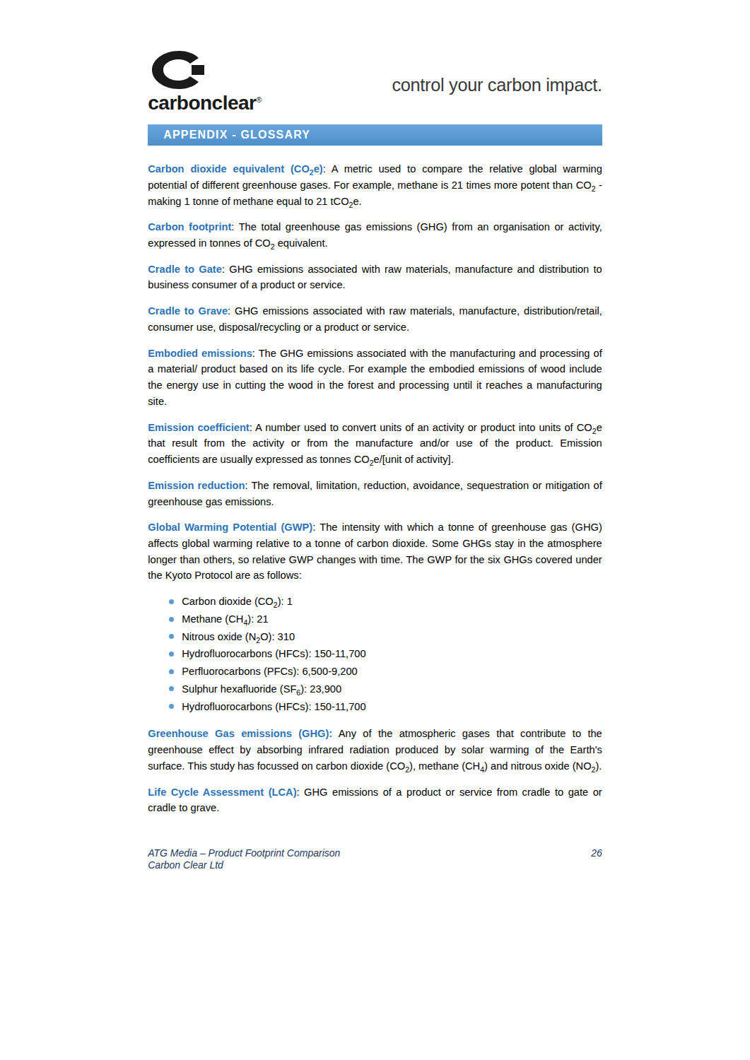carbonclear®
control your carbon impact.
APPENDIX - GLOSSARY
Carbon dioxide equivalent (CO2e): A metric used to compare the relative global warming potential of different greenhouse gases. For example, methane is 21 times more potent than CO2 - making 1 tonne of methane equal to 21 tCO2e.
Carbon footprint: The total greenhouse gas emissions (GHG) from an organisation or activity, expressed in tonnes of CO2 equivalent.
Cradle to Gate: GHG emissions associated with raw materials, manufacture and distribution to business consumer of a product or service.
Cradle to Grave: GHG emissions associated with raw materials, manufacture, distribution/retail, consumer use, disposal/recycling or a product or service.
Embodied emissions: The GHG emissions associated with the manufacturing and processing of a material/ product based on its life cycle. For example the embodied emissions of wood include the energy use in cutting the wood in the forest and processing until it reaches a manufacturing site.
Emission coefficient: A number used to convert units of an activity or product into units of CO2e that result from the activity or from the manufacture and/or use of the product. Emission coefficients are usually expressed as tonnes CO2e/[unit of activity].
Emission reduction: The removal, limitation, reduction, avoidance, sequestration or mitigation of greenhouse gas emissions.
Global Warming Potential (GWP): The intensity with which a tonne of greenhouse gas (GHG) affects global warming relative to a tonne of carbon dioxide. Some GHGs stay in the atmosphere longer than others, so relative GWP changes with time. The GWP for the six GHGs covered under the Kyoto Protocol are as follows:
Carbon dioxide (CO2): 1
Methane (CH4): 21
Nitrous oxide (N2O): 310
Hydrofluorocarbons (HFCs): 150-11,700
Perfluorocarbons (PFCs): 6,500-9,200
Sulphur hexafluoride (SF6): 23,900
Hydrofluorocarbons (HFCs): 150-11,700
Greenhouse Gas emissions (GHG): Any of the atmospheric gases that contribute to the greenhouse effect by absorbing infrared radiation produced by solar warming of the Earth's surface. This study has focussed on carbon dioxide (CO2), methane (CH4) and nitrous oxide (NO2).
Life Cycle Assessment (LCA): GHG emissions of a product or service from cradle to gate or cradle to grave.
ATG Media – Product Footprint Comparison
26
Carbon Clear Ltd